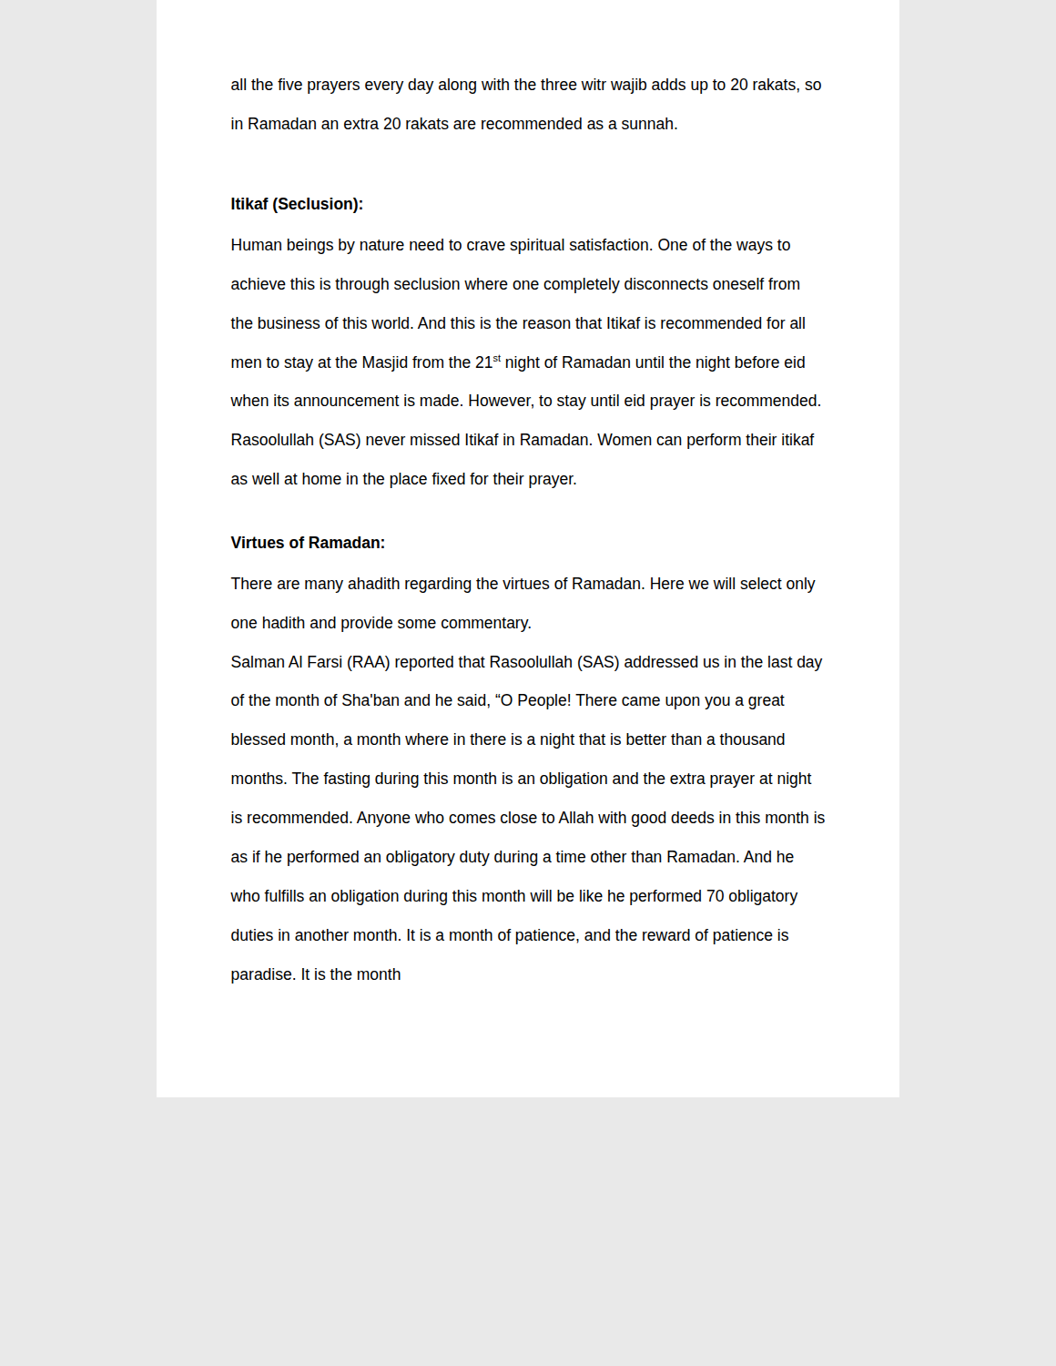all the five prayers every day along with the three witr wajib adds up to 20 rakats, so in Ramadan an extra 20 rakats are recommended as a sunnah.
Itikaf (Seclusion):
Human beings by nature need to crave spiritual satisfaction. One of the ways to achieve this is through seclusion where one completely disconnects oneself from the business of this world. And this is the reason that Itikaf is recommended for all men to stay at the Masjid from the 21st night of Ramadan until the night before eid when its announcement is made. However, to stay until eid prayer is recommended. Rasoolullah (SAS) never missed Itikaf in Ramadan. Women can perform their itikaf as well at home in the place fixed for their prayer.
Virtues of Ramadan:
There are many ahadith regarding the virtues of Ramadan. Here we will select only one hadith and provide some commentary.
Salman Al Farsi (RAA) reported that Rasoolullah (SAS) addressed us in the last day of the month of Sha'ban and he said, “O People! There came upon you a great blessed month, a month where in there is a night that is better than a thousand months. The fasting during this month is an obligation and the extra prayer at night is recommended. Anyone who comes close to Allah with good deeds in this month is as if he performed an obligatory duty during a time other than Ramadan. And he who fulfills an obligation during this month will be like he performed 70 obligatory duties in another month. It is a month of patience, and the reward of patience is paradise. It is the month